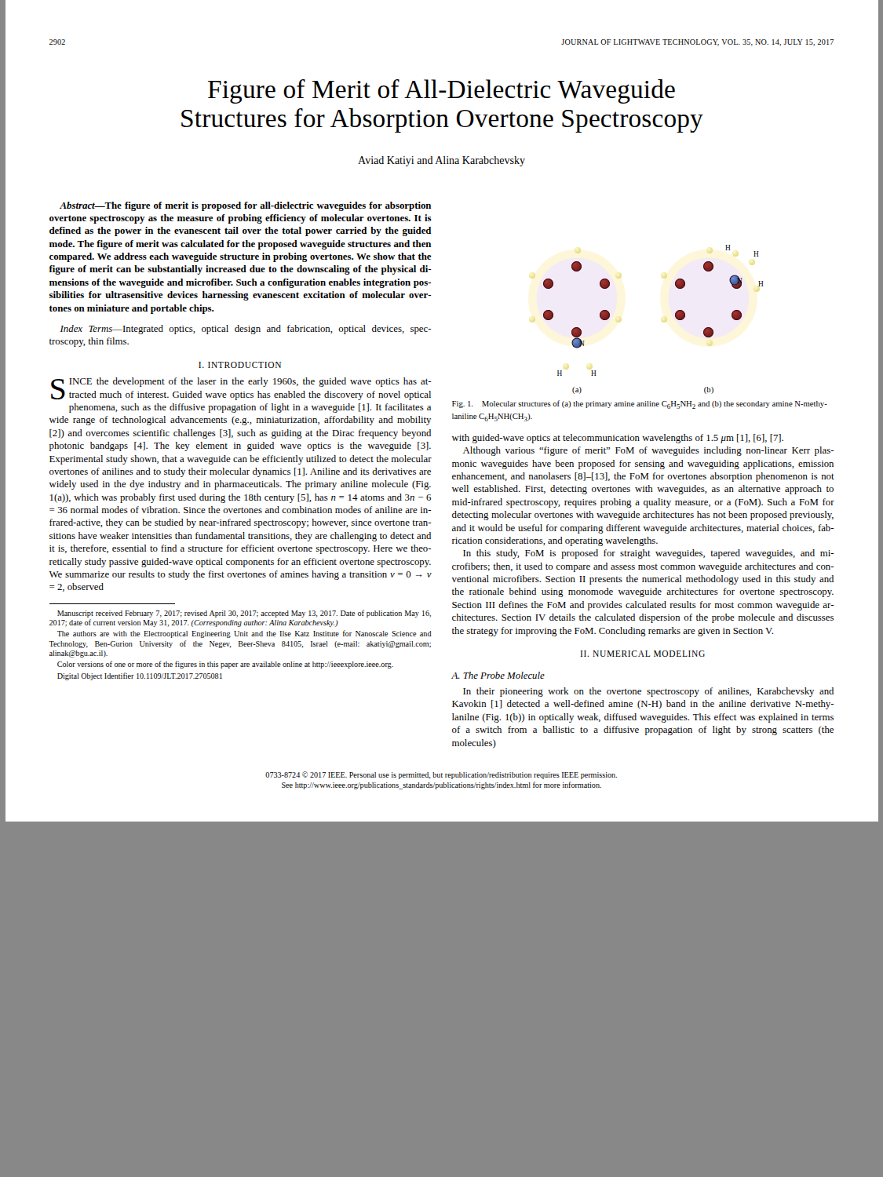2902 JOURNAL OF LIGHTWAVE TECHNOLOGY, VOL. 35, NO. 14, JULY 15, 2017
Figure of Merit of All-Dielectric Waveguide
Structures for Absorption Overtone Spectroscopy
Aviad Katiyi and Alina Karabchevsky
Abstract—The figure of merit is proposed for all-dielectric waveguides for absorption overtone spectroscopy as the measure of probing efficiency of molecular overtones. It is defined as the power in the evanescent tail over the total power carried by the guided mode. The figure of merit was calculated for the proposed waveguide structures and then compared. We address each waveguide structure in probing overtones. We show that the figure of merit can be substantially increased due to the downscaling of the physical dimensions of the waveguide and microfiber. Such a configuration enables integration possibilities for ultrasensitive devices harnessing evanescent excitation of molecular overtones on miniature and portable chips.
Index Terms—Integrated optics, optical design and fabrication, optical devices, spectroscopy, thin films.
I. Introduction
SINCE the development of the laser in the early 1960s, the guided wave optics has attracted much of interest. Guided wave optics has enabled the discovery of novel optical phenomena, such as the diffusive propagation of light in a waveguide [1]. It facilitates a wide range of technological advancements (e.g., miniaturization, affordability and mobility [2]) and overcomes scientific challenges [3], such as guiding at the Dirac frequency beyond photonic bandgaps [4]. The key element in guided wave optics is the waveguide [3]. Experimental study shown, that a waveguide can be efficiently utilized to detect the molecular overtones of anilines and to study their molecular dynamics [1]. Aniline and its derivatives are widely used in the dye industry and in pharmaceuticals. The primary aniline molecule (Fig. 1(a)), which was probably first used during the 18th century [5], has n = 14 atoms and 3n − 6 = 36 normal modes of vibration. Since the overtones and combination modes of aniline are infrared-active, they can be studied by near-infrared spectroscopy; however, since overtone transitions have weaker intensities than fundamental transitions, they are challenging to detect and it is, therefore, essential to find a structure for efficient overtone spectroscopy. Here we theoretically study passive guided-wave optical components for an efficient overtone spectroscopy. We summarize our results to study the first overtones of amines having a transition v = 0 → v = 2, observed
Manuscript received February 7, 2017; revised April 30, 2017; accepted May 13, 2017. Date of publication May 16, 2017; date of current version May 31, 2017. (Corresponding author: Alina Karabchevsky.)
The authors are with the Electrooptical Engineering Unit and the Ilse Katz Institute for Nanoscale Science and Technology, Ben-Gurion University of the Negev, Beer-Sheva 84105, Israel (e-mail: akatiyi@gmail.com; alinak@bgu.ac.il).
Color versions of one or more of the figures in this paper are available online at http://ieeexplore.ieee.org.
Digital Object Identifier 10.1109/JLT.2017.2705081
N
H
H
(a)
N
H
H
H
(b)
Fig. 1. Molecular structures of (a) the primary amine aniline C6H5NH2 and (b) the secondary amine N-methylaniline C6H5NH(CH3).
with guided-wave optics at telecommunication wavelengths of 1.5 μm [1], [6], [7].
Although various “figure of merit” FoM of waveguides including non-linear Kerr plasmonic waveguides have been proposed for sensing and waveguiding applications, emission enhancement, and nanolasers [8]–[13], the FoM for overtones absorption phenomenon is not well established. First, detecting overtones with waveguides, as an alternative approach to mid-infrared spectroscopy, requires probing a quality measure, or a (FoM). Such a FoM for detecting molecular overtones with waveguide architectures has not been proposed previously, and it would be useful for comparing different waveguide architectures, material choices, fabrication considerations, and operating wavelengths.
In this study, FoM is proposed for straight waveguides, tapered waveguides, and microfibers; then, it used to compare and assess most common waveguide architectures and conventional microfibers. Section II presents the numerical methodology used in this study and the rationale behind using monomode waveguide architectures for overtone spectroscopy. Section III defines the FoM and provides calculated results for most common waveguide architectures. Section IV details the calculated dispersion of the probe molecule and discusses the strategy for improving the FoM. Concluding remarks are given in Section V.
II. Numerical Modeling
A. The Probe Molecule
In their pioneering work on the overtone spectroscopy of anilines, Karabchevsky and Kavokin [1] detected a well-defined amine (N-H) band in the aniline derivative N-methylanilne (Fig. 1(b)) in optically weak, diffused waveguides. This effect was explained in terms of a switch from a ballistic to a diffusive propagation of light by strong scatters (the molecules)
0733-8724 © 2017 IEEE. Personal use is permitted, but republication/redistribution requires IEEE permission.
See http://www.ieee.org/publications_standards/publications/rights/index.html for more information.